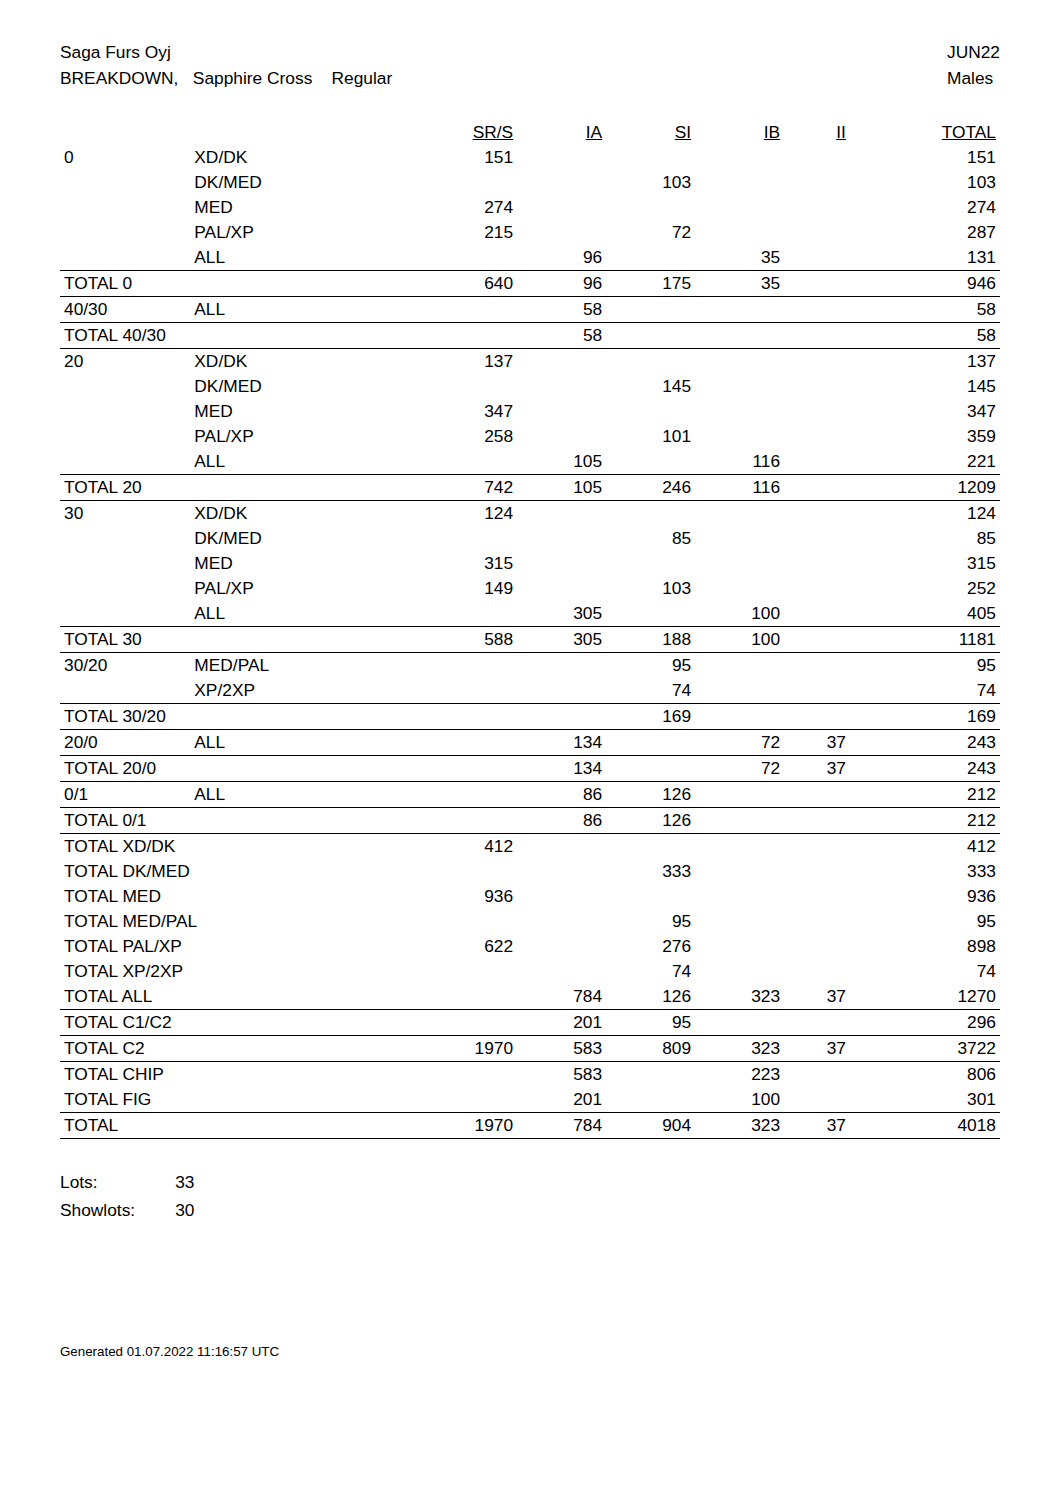Saga Furs Oyj
BREAKDOWN, Sapphire Cross Regular
JUN22
Males
| | | SR/S | IA | SI | IB | II | TOTAL |
| --- | --- | --- | --- | --- | --- | --- | --- |
| 0 | XD/DK | 151 | | | | | 151 |
| | DK/MED | | | 103 | | | 103 |
| | MED | 274 | | | | | 274 |
| | PAL/XP | 215 | | 72 | | | 287 |
| | ALL | | 96 | | 35 | | 131 |
| TOTAL 0 | 640 | 96 | 175 | 35 | | 946 |
| 40/30 | ALL | | 58 | | | | 58 |
| TOTAL 40/30 | | 58 | | | | 58 |
| 20 | XD/DK | 137 | | | | | 137 |
| | DK/MED | | | 145 | | | 145 |
| | MED | 347 | | | | | 347 |
| | PAL/XP | 258 | | 101 | | | 359 |
| | ALL | | 105 | | 116 | | 221 |
| TOTAL 20 | 742 | 105 | 246 | 116 | | 1209 |
| 30 | XD/DK | 124 | | | | | 124 |
| | DK/MED | | | 85 | | | 85 |
| | MED | 315 | | | | | 315 |
| | PAL/XP | 149 | | 103 | | | 252 |
| | ALL | | 305 | | 100 | | 405 |
| TOTAL 30 | 588 | 305 | 188 | 100 | | 1181 |
| 30/20 | MED/PAL | | | 95 | | | 95 |
| | XP/2XP | | | 74 | | | 74 |
| TOTAL 30/20 | | | 169 | | | 169 |
| 20/0 | ALL | | 134 | | 72 | 37 | 243 |
| TOTAL 20/0 | | 134 | | 72 | 37 | 243 |
| 0/1 | ALL | | 86 | 126 | | | 212 |
| TOTAL 0/1 | | 86 | 126 | | | 212 |
| TOTAL XD/DK | 412 | | | | | 412 |
| TOTAL DK/MED | | | 333 | | | 333 |
| TOTAL MED | 936 | | | | | 936 |
| TOTAL MED/PAL | | | 95 | | | 95 |
| TOTAL PAL/XP | 622 | | 276 | | | 898 |
| TOTAL XP/2XP | | | 74 | | | 74 |
| TOTAL ALL | | 784 | 126 | 323 | 37 | 1270 |
| TOTAL C1/C2 | | 201 | 95 | | | 296 |
| TOTAL C2 | 1970 | 583 | 809 | 323 | 37 | 3722 |
| TOTAL CHIP | | 583 | | 223 | | 806 |
| TOTAL FIG | | 201 | | 100 | | 301 |
| TOTAL | 1970 | 784 | 904 | 323 | 37 | 4018 |
| Lots: | 33 |
| Showlots: | 30 |
Generated 01.07.2022 11:16:57 UTC